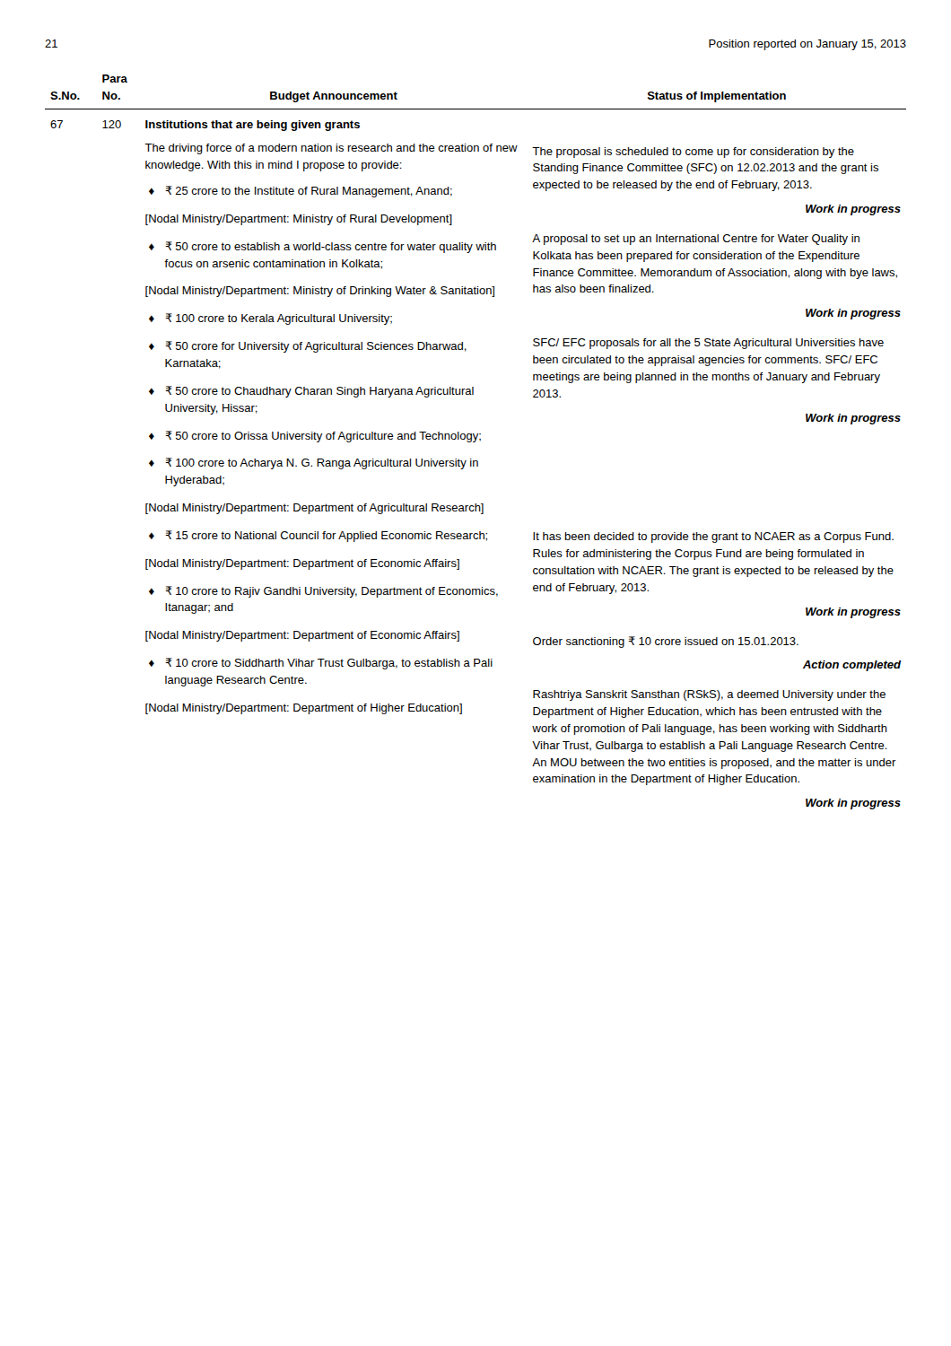21
Position reported on January 15, 2013
| S.No. | Para No. | Budget Announcement | Status of Implementation |
| --- | --- | --- | --- |
| 67 | 120 | Institutions that are being given grants The driving force of a modern nation is research and the creation of new knowledge. With this in mind I propose to provide: ₹ 25 crore to the Institute of Rural Management, Anand; [Nodal Ministry/Department: Ministry of Rural Development] ₹ 50 crore to establish a world-class centre for water quality with focus on arsenic contamination in Kolkata; [Nodal Ministry/Department: Ministry of Drinking Water & Sanitation] ₹ 100 crore to Kerala Agricultural University; ₹ 50 crore for University of Agricultural Sciences Dharwad, Karnataka; ₹ 50 crore to Chaudhary Charan Singh Haryana Agricultural University, Hissar; ₹ 50 crore to Orissa University of Agriculture and Technology; ₹ 100 crore to Acharya N. G. Ranga Agricultural University in Hyderabad; [Nodal Ministry/Department: Department of Agricultural Research] ₹ 15 crore to National Council for Applied Economic Research; [Nodal Ministry/Department: Department of Economic Affairs] ₹ 10 crore to Rajiv Gandhi University, Department of Economics, Itanagar; and [Nodal Ministry/Department: Department of Economic Affairs] ₹ 10 crore to Siddharth Vihar Trust Gulbarga, to establish a Pali language Research Centre. [Nodal Ministry/Department: Department of Higher Education] | The proposal is scheduled to come up for consideration by the Standing Finance Committee (SFC) on 12.02.2013 and the grant is expected to be released by the end of February, 2013. Work in progress A proposal to set up an International Centre for Water Quality in Kolkata has been prepared for consideration of the Expenditure Finance Committee. Memorandum of Association, along with bye laws, has also been finalized. Work in progress SFC/ EFC proposals for all the 5 State Agricultural Universities have been circulated to the appraisal agencies for comments. SFC/ EFC meetings are being planned in the months of January and February 2013. Work in progress It has been decided to provide the grant to NCAER as a Corpus Fund. Rules for administering the Corpus Fund are being formulated in consultation with NCAER. The grant is expected to be released by the end of February, 2013. Work in progress Order sanctioning ₹ 10 crore issued on 15.01.2013. Action completed Rashtriya Sanskrit Sansthan (RSkS), a deemed University under the Department of Higher Education, which has been entrusted with the work of promotion of Pali language, has been working with Siddharth Vihar Trust, Gulbarga to establish a Pali Language Research Centre. An MOU between the two entities is proposed, and the matter is under examination in the Department of Higher Education. Work in progress |